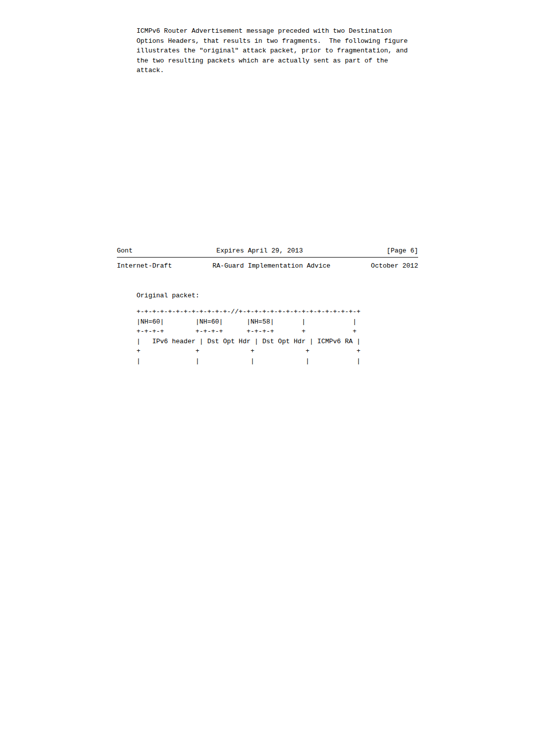ICMPv6 Router Advertisement message preceded with two Destination Options Headers, that results in two fragments. The following figure illustrates the "original" attack packet, prior to fragmentation, and the two resulting packets which are actually sent as part of the attack.
Gont Expires April 29, 2013 [Page 6]
Internet-Draft RA-Guard Implementation Advice October 2012
Original packet:
+-+-+-+-+-+-+-+-+-+-+-+-//+-+-+-+-+-+-+-+-+-+-+-+-+-+-+-+
|NH=60|        |NH=60|      |NH=58|       |            |
+-+-+-+        +-+-+-+      +-+-+-+       +            +
|   IPv6 header | Dst Opt Hdr | Dst Opt Hdr | ICMPv6 RA |
+              +             +             +            +
|              |             |             |            |